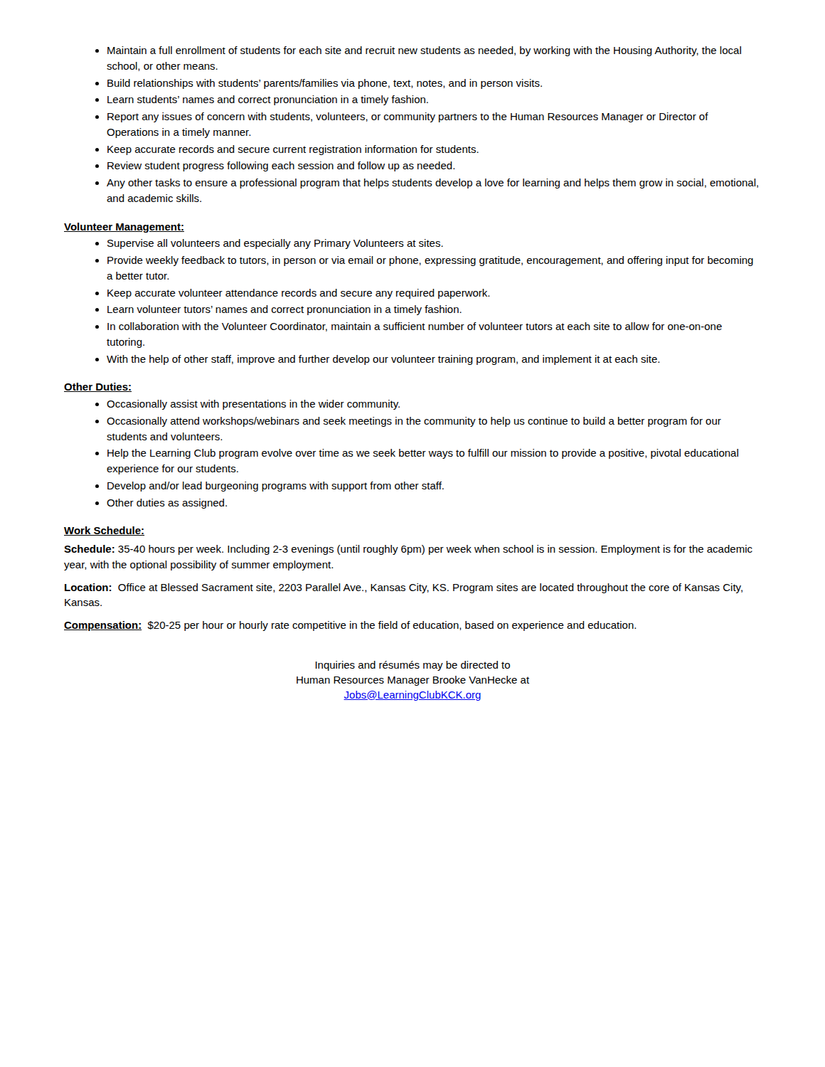Maintain a full enrollment of students for each site and recruit new students as needed, by working with the Housing Authority, the local school, or other means.
Build relationships with students’ parents/families via phone, text, notes, and in person visits.
Learn students’ names and correct pronunciation in a timely fashion.
Report any issues of concern with students, volunteers, or community partners to the Human Resources Manager or Director of Operations in a timely manner.
Keep accurate records and secure current registration information for students.
Review student progress following each session and follow up as needed.
Any other tasks to ensure a professional program that helps students develop a love for learning and helps them grow in social, emotional, and academic skills.
Volunteer Management:
Supervise all volunteers and especially any Primary Volunteers at sites.
Provide weekly feedback to tutors, in person or via email or phone, expressing gratitude, encouragement, and offering input for becoming a better tutor.
Keep accurate volunteer attendance records and secure any required paperwork.
Learn volunteer tutors’ names and correct pronunciation in a timely fashion.
In collaboration with the Volunteer Coordinator, maintain a sufficient number of volunteer tutors at each site to allow for one-on-one tutoring.
With the help of other staff, improve and further develop our volunteer training program, and implement it at each site.
Other Duties:
Occasionally assist with presentations in the wider community.
Occasionally attend workshops/webinars and seek meetings in the community to help us continue to build a better program for our students and volunteers.
Help the Learning Club program evolve over time as we seek better ways to fulfill our mission to provide a positive, pivotal educational experience for our students.
Develop and/or lead burgeoning programs with support from other staff.
Other duties as assigned.
Work Schedule:
Schedule: 35-40 hours per week. Including 2-3 evenings (until roughly 6pm) per week when school is in session. Employment is for the academic year, with the optional possibility of summer employment.
Location: Office at Blessed Sacrament site, 2203 Parallel Ave., Kansas City, KS. Program sites are located throughout the core of Kansas City, Kansas.
Compensation: $20-25 per hour or hourly rate competitive in the field of education, based on experience and education.
Inquiries and résumés may be directed to
Human Resources Manager Brooke VanHecke at
Jobs@LearningClubKCK.org